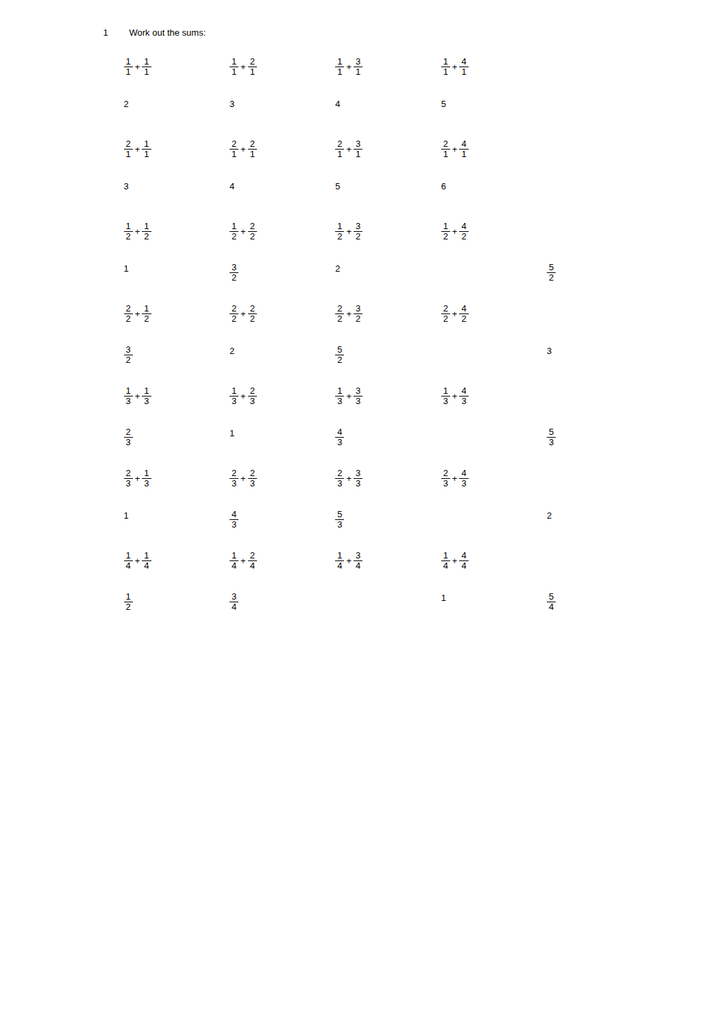1 Work out the sums:
| 1 1 + 1 1 | 1 1 + 2 1 | 1 1 + 3 1 | 1 1 + 4 1 | |
| 2 | 3 | 4 | 5 | |
| 2 1 + 1 1 | 2 1 + 2 1 | 2 1 + 3 1 | 2 1 + 4 1 | |
| 3 | 4 | 5 | 6 | |
| 1 2 + 1 2 | 1 2 + 2 2 | 1 2 + 3 2 | 1 2 + 4 2 | |
| 1 | 3 2 | 2 | | 5 2 |
| 2 2 + 1 2 | 2 2 + 2 2 | 2 2 + 3 2 | 2 2 + 4 2 | |
| 3 2 | 2 | 5 2 | | 3 |
| 1 3 + 1 3 | 1 3 + 2 3 | 1 3 + 3 3 | 1 3 + 4 3 | |
| 2 3 | 1 | 4 3 | | 5 3 |
| 2 3 + 1 3 | 2 3 + 2 3 | 2 3 + 3 3 | 2 3 + 4 3 | |
| 1 | 4 3 | 5 3 | | 2 |
| 1 4 + 1 4 | 1 4 + 2 4 | 1 4 + 3 4 | 1 4 + 4 4 | |
| 1 2 | 3 4 | | 1 | 5 4 |